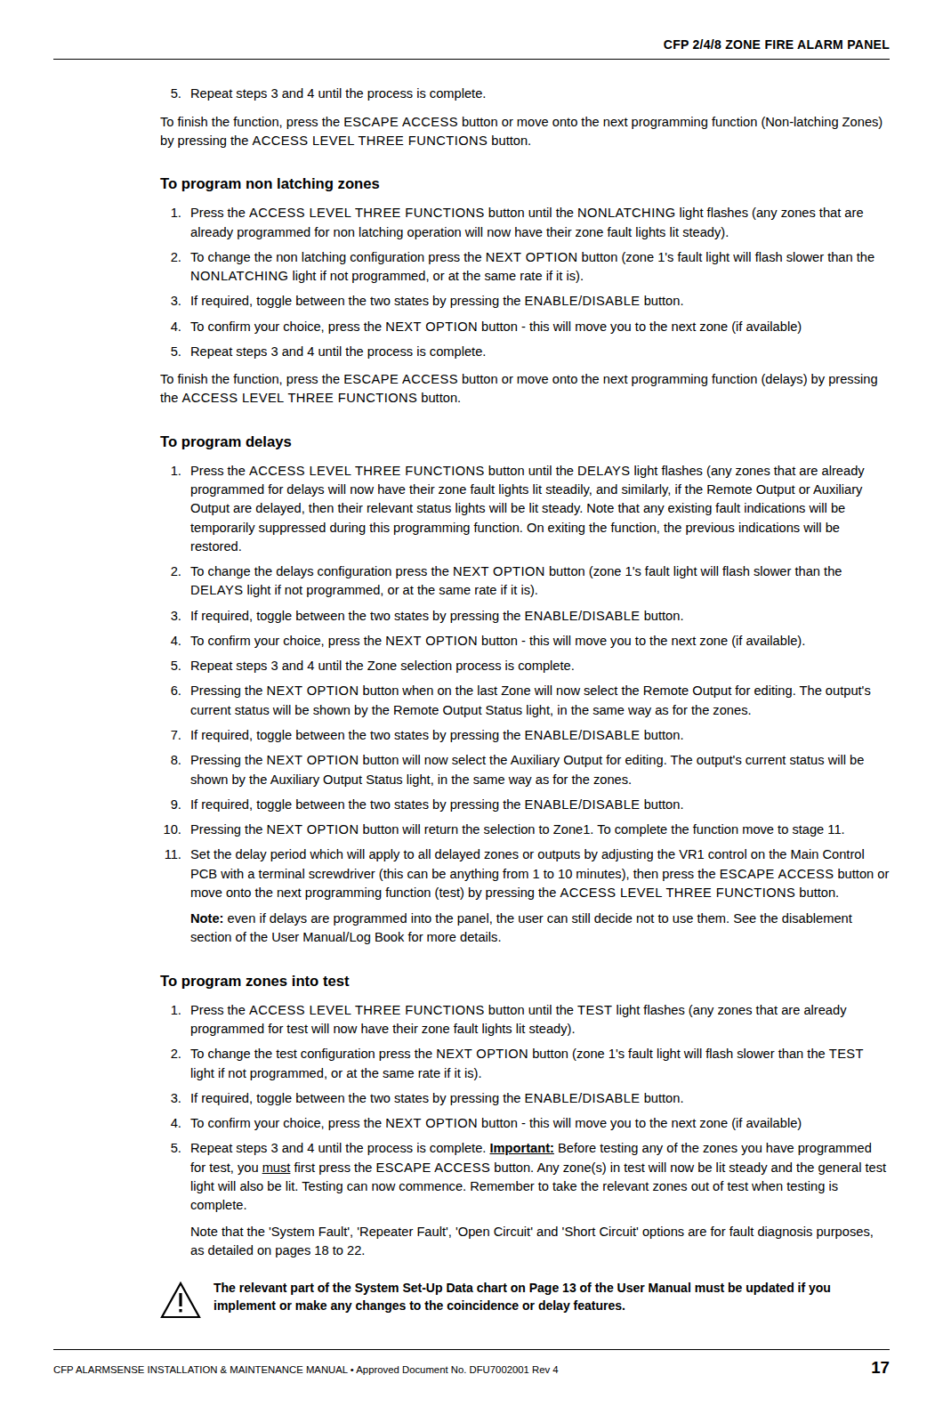CFP 2/4/8 ZONE FIRE ALARM PANEL
Repeat steps 3 and 4 until the process is complete.
To finish the function, press the ESCAPE ACCESS button or move onto the next programming function (Non-latching Zones) by pressing the ACCESS LEVEL THREE FUNCTIONS button.
To program non latching zones
Press the ACCESS LEVEL THREE FUNCTIONS button until the NONLATCHING light flashes (any zones that are already programmed for non latching operation will now have their zone fault lights lit steady).
To change the non latching configuration press the NEXT OPTION button (zone 1's fault light will flash slower than the NONLATCHING light if not programmed, or at the same rate if it is).
If required, toggle between the two states by pressing the ENABLE/DISABLE button.
To confirm your choice, press the NEXT OPTION button - this will move you to the next zone (if available)
Repeat steps 3 and 4 until the process is complete.
To finish the function, press the ESCAPE ACCESS button or move onto the next programming function (delays) by pressing the ACCESS LEVEL THREE FUNCTIONS button.
To program delays
Press the ACCESS LEVEL THREE FUNCTIONS button until the DELAYS light flashes (any zones that are already programmed for delays will now have their zone fault lights lit steadily, and similarly, if the Remote Output or Auxiliary Output are delayed, then their relevant status lights will be lit steady. Note that any existing fault indications will be temporarily suppressed during this programming function. On exiting the function, the previous indications will be restored.
To change the delays configuration press the NEXT OPTION button (zone 1's fault light will flash slower than the DELAYS light if not programmed, or at the same rate if it is).
If required, toggle between the two states by pressing the ENABLE/DISABLE button.
To confirm your choice, press the NEXT OPTION button - this will move you to the next zone (if available).
Repeat steps 3 and 4 until the Zone selection process is complete.
Pressing the NEXT OPTION button when on the last Zone will now select the Remote Output for editing. The output's current status will be shown by the Remote Output Status light, in the same way as for the zones.
If required, toggle between the two states by pressing the ENABLE/DISABLE button.
Pressing the NEXT OPTION button will now select the Auxiliary Output for editing. The output's current status will be shown by the Auxiliary Output Status light, in the same way as for the zones.
If required, toggle between the two states by pressing the ENABLE/DISABLE button.
Pressing the NEXT OPTION button will return the selection to Zone1. To complete the function move to stage 11.
Set the delay period which will apply to all delayed zones or outputs by adjusting the VR1 control on the Main Control PCB with a terminal screwdriver (this can be anything from 1 to 10 minutes), then press the ESCAPE ACCESS button or move onto the next programming function (test) by pressing the ACCESS LEVEL THREE FUNCTIONS button.
Note: even if delays are programmed into the panel, the user can still decide not to use them. See the disablement section of the User Manual/Log Book for more details.
To program zones into test
Press the ACCESS LEVEL THREE FUNCTIONS button until the TEST light flashes (any zones that are already programmed for test will now have their zone fault lights lit steady).
To change the test configuration press the NEXT OPTION button (zone 1's fault light will flash slower than the TEST light if not programmed, or at the same rate if it is).
If required, toggle between the two states by pressing the ENABLE/DISABLE button.
To confirm your choice, press the NEXT OPTION button - this will move you to the next zone (if available)
Repeat steps 3 and 4 until the process is complete. Important: Before testing any of the zones you have programmed for test, you must first press the ESCAPE ACCESS button. Any zone(s) in test will now be lit steady and the general test light will also be lit. Testing can now commence. Remember to take the relevant zones out of test when testing is complete.
Note that the 'System Fault', 'Repeater Fault', 'Open Circuit' and 'Short Circuit' options are for fault diagnosis purposes, as detailed on pages 18 to 22.
The relevant part of the System Set-Up Data chart on Page 13 of the User Manual must be updated if you implement or make any changes to the coincidence or delay features.
CFP ALARMSENSE INSTALLATION & MAINTENANCE MANUAL • Approved Document No. DFU7002001 Rev 4
17